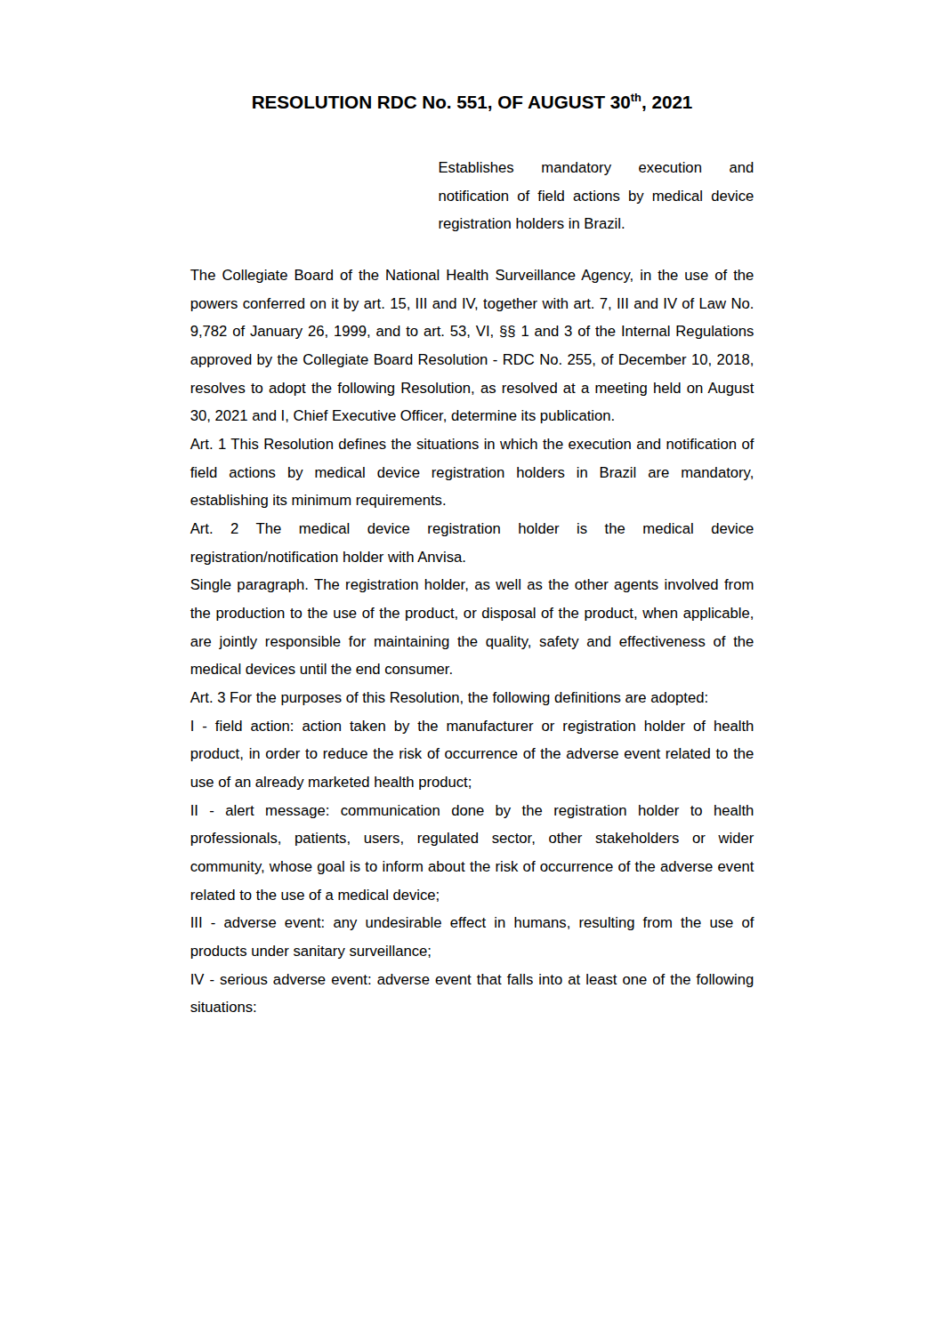RESOLUTION RDC No. 551, OF AUGUST 30th, 2021
Establishes mandatory execution and notification of field actions by medical device registration holders in Brazil.
The Collegiate Board of the National Health Surveillance Agency, in the use of the powers conferred on it by art. 15, III and IV, together with art. 7, III and IV of Law No. 9,782 of January 26, 1999, and to art. 53, VI, §§ 1 and 3 of the Internal Regulations approved by the Collegiate Board Resolution - RDC No. 255, of December 10, 2018, resolves to adopt the following Resolution, as resolved at a meeting held on August 30, 2021 and I, Chief Executive Officer, determine its publication.
Art. 1 This Resolution defines the situations in which the execution and notification of field actions by medical device registration holders in Brazil are mandatory, establishing its minimum requirements.
Art. 2 The medical device registration holder is the medical device registration/notification holder with Anvisa.
Single paragraph. The registration holder, as well as the other agents involved from the production to the use of the product, or disposal of the product, when applicable, are jointly responsible for maintaining the quality, safety and effectiveness of the medical devices until the end consumer.
Art. 3 For the purposes of this Resolution, the following definitions are adopted:
I - field action: action taken by the manufacturer or registration holder of health product, in order to reduce the risk of occurrence of the adverse event related to the use of an already marketed health product;
II - alert message: communication done by the registration holder to health professionals, patients, users, regulated sector, other stakeholders or wider community, whose goal is to inform about the risk of occurrence of the adverse event related to the use of a medical device;
III - adverse event: any undesirable effect in humans, resulting from the use of products under sanitary surveillance;
IV - serious adverse event: adverse event that falls into at least one of the following situations: